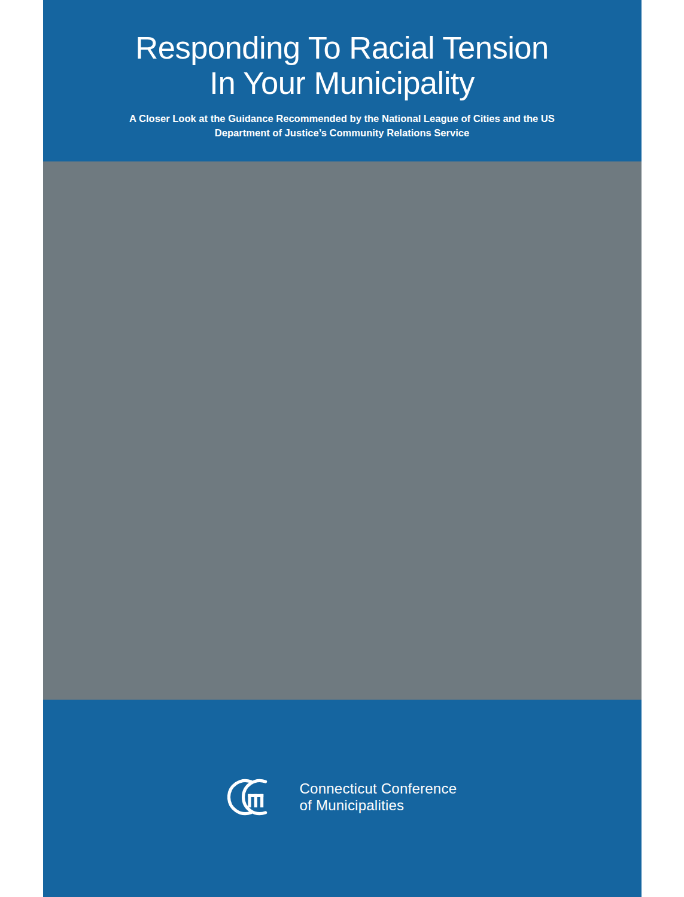Responding To Racial Tension In Your Municipality
A Closer Look at the Guidance Recommended by the National League of Cities and the US Department of Justice’s Community Relations Service
A man speaking into a megaphone at a public demonstration.
Connecticut Conference of Municipalities